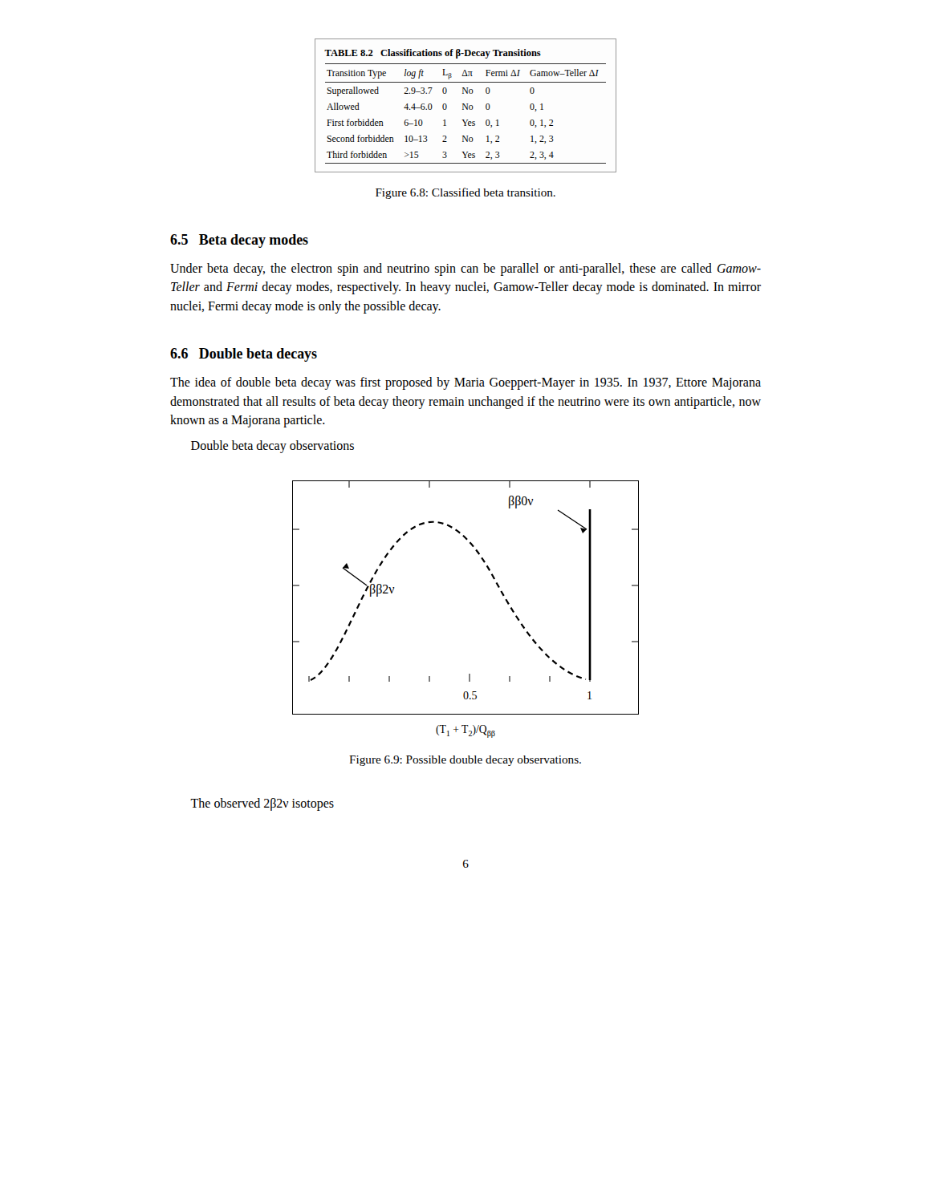TABLE 8.2 Classifications of β-Decay Transitions
| Transition Type | log ft | L β | Δπ | Fermi Δ I | Gamow–Teller Δ I |
| --- | --- | --- | --- | --- | --- |
| Superallowed | 2.9–3.7 | 0 | No | 0 | 0 |
| Allowed | 4.4–6.0 | 0 | No | 0 | 0, 1 |
| First forbidden | 6–10 | 1 | Yes | 0, 1 | 0, 1, 2 |
| Second forbidden | 10–13 | 2 | No | 1, 2 | 1, 2, 3 |
| Third forbidden | >15 | 3 | Yes | 2, 3 | 2, 3, 4 |
Figure 6.8: Classified beta transition.
6.5 Beta decay modes
Under beta decay, the electron spin and neutrino spin can be parallel or anti-parallel, these are called Gamow-Teller and Fermi decay modes, respectively. In heavy nuclei, Gamow-Teller decay mode is dominated. In mirror nuclei, Fermi decay mode is only the possible decay.
6.6 Double beta decays
The idea of double beta decay was first proposed by Maria Goeppert-Mayer in 1935. In 1937, Ettore Majorana demonstrated that all results of beta decay theory remain unchanged if the neutrino were its own antiparticle, now known as a Majorana particle.
Double beta decay observations
ββ0ν ββ2ν 0.5 1
(T1 + T2)/Qββ
Figure 6.9: Possible double decay observations.
The observed 2β2ν isotopes
6